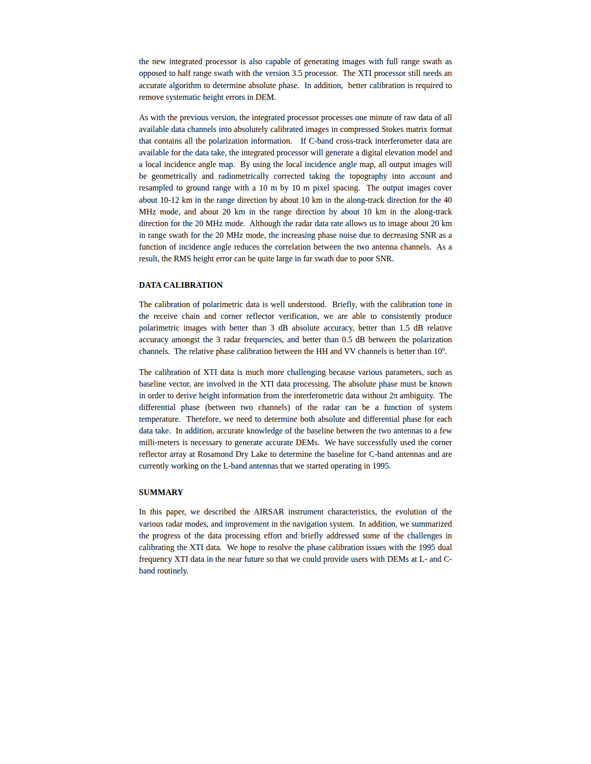the new integrated processor is also capable of generating images with full range swath as opposed to half range swath with the version 3.5 processor. The XTI processor still needs an accurate algorithm to determine absolute phase. In addition, better calibration is required to remove systematic height errors in DEM.
As with the previous version, the integrated processor processes one minute of raw data of all available data channels into absolutely calibrated images in compressed Stokes matrix format that contains all the polarization information. If C-band cross-track interferometer data are available for the data take, the integrated processor will generate a digital elevation model and a local incidence angle map. By using the local incidence angle map, all output images will be geometrically and radiometrically corrected taking the topography into account and resampled to ground range with a 10 m by 10 m pixel spacing. The output images cover about 10-12 km in the range direction by about 10 km in the along-track direction for the 40 MHz mode, and about 20 km in the range direction by about 10 km in the along-track direction for the 20 MHz mode. Although the radar data rate allows us to image about 20 km in range swath for the 20 MHz mode, the increasing phase noise due to decreasing SNR as a function of incidence angle reduces the correlation between the two antenna channels. As a result, the RMS height error can be quite large in far swath due to poor SNR.
DATA CALIBRATION
The calibration of polarimetric data is well understood. Briefly, with the calibration tone in the receive chain and corner reflector verification, we are able to consistently produce polarimetric images with better than 3 dB absolute accuracy, better than 1.5 dB relative accuracy amongst the 3 radar frequencies, and better than 0.5 dB between the polarization channels. The relative phase calibration between the HH and VV channels is better than 10o.
The calibration of XTI data is much more challenging because various parameters, such as baseline vector, are involved in the XTI data processing. The absolute phase must be known in order to derive height information from the interferometric data without 2π ambiguity. The differential phase (between two channels) of the radar can be a function of system temperature. Therefore, we need to determine both absolute and differential phase for each data take. In addition, accurate knowledge of the baseline between the two antennas to a few milli-meters is necessary to generate accurate DEMs. We have successfully used the corner reflector array at Rosamond Dry Lake to determine the baseline for C-band antennas and are currently working on the L-band antennas that we started operating in 1995.
SUMMARY
In this paper, we described the AIRSAR instrument characteristics, the evolution of the various radar modes, and improvement in the navigation system. In addition, we summarized the progress of the data processing effort and briefly addressed some of the challenges in calibrating the XTI data. We hope to resolve the phase calibration issues with the 1995 dual frequency XTI data in the near future so that we could provide users with DEMs at L- and C-band routinely.